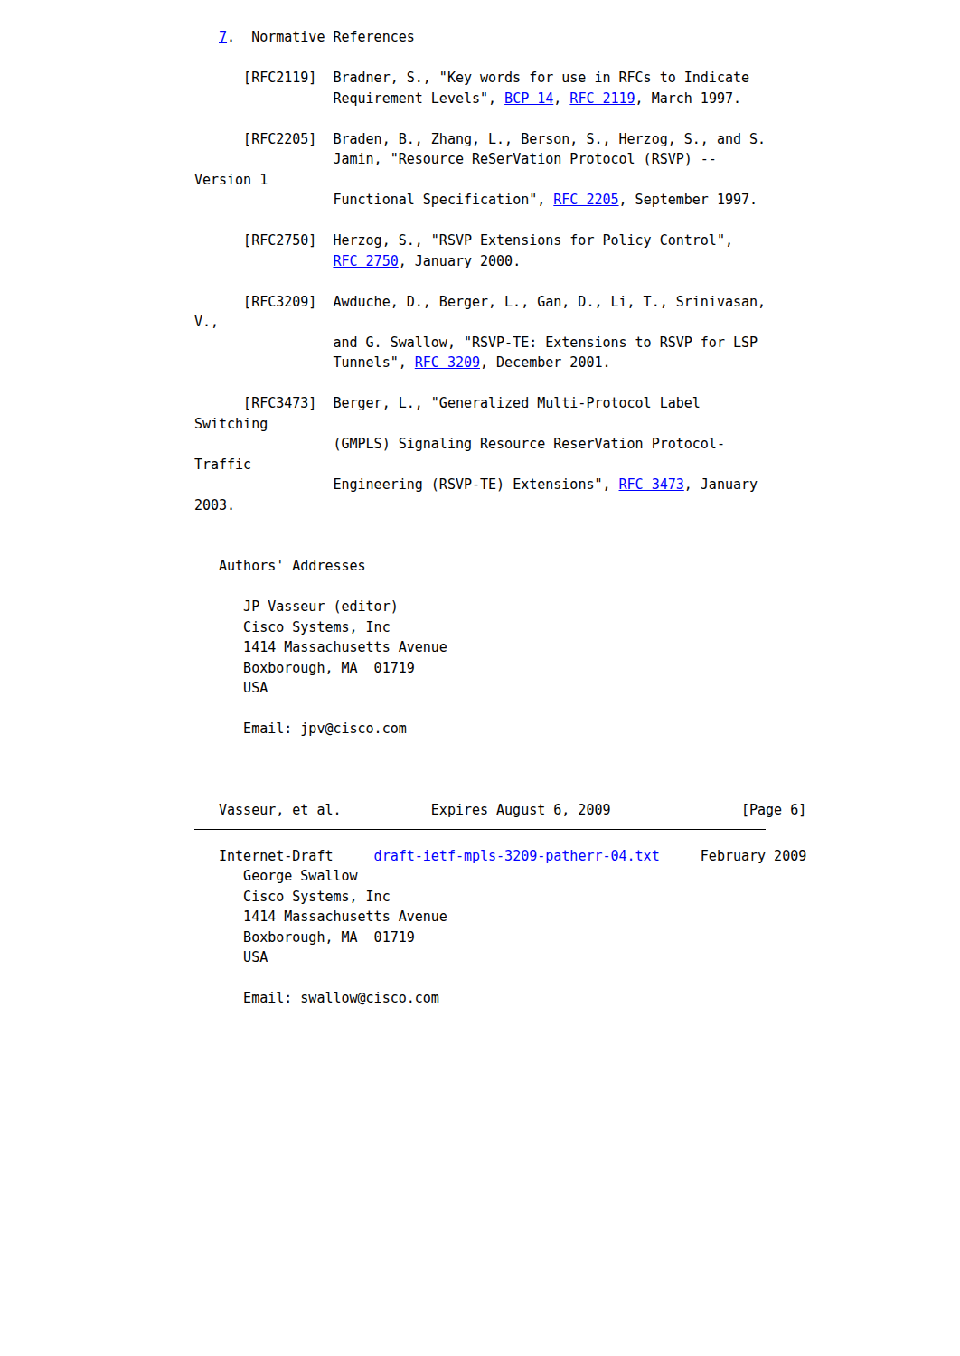7.  Normative References

      [RFC2119]  Bradner, S., "Key words for use in RFCs to Indicate
                 Requirement Levels", BCP 14, RFC 2119, March 1997.

      [RFC2205]  Braden, B., Zhang, L., Berson, S., Herzog, S., and S.
                 Jamin, "Resource ReSerVation Protocol (RSVP) -- Version 1
                 Functional Specification", RFC 2205, September 1997.

      [RFC2750]  Herzog, S., "RSVP Extensions for Policy Control",
                 RFC 2750, January 2000.

      [RFC3209]  Awduche, D., Berger, L., Gan, D., Li, T., Srinivasan, V.,
                 and G. Swallow, "RSVP-TE: Extensions to RSVP for LSP
                 Tunnels", RFC 3209, December 2001.

      [RFC3473]  Berger, L., "Generalized Multi-Protocol Label Switching
                 (GMPLS) Signaling Resource ReserVation Protocol-Traffic
                 Engineering (RSVP-TE) Extensions", RFC 3473, January 2003.


   Authors' Addresses

      JP Vasseur (editor)
      Cisco Systems, Inc
      1414 Massachusetts Avenue
      Boxborough, MA  01719
      USA

      Email: jpv@cisco.com
Vasseur, et al. Expires August 6, 2009 [Page 6]
Internet-Draft draft-ietf-mpls-3209-patherr-04.txt February 2009
      George Swallow
      Cisco Systems, Inc
      1414 Massachusetts Avenue
      Boxborough, MA  01719
      USA

      Email: swallow@cisco.com